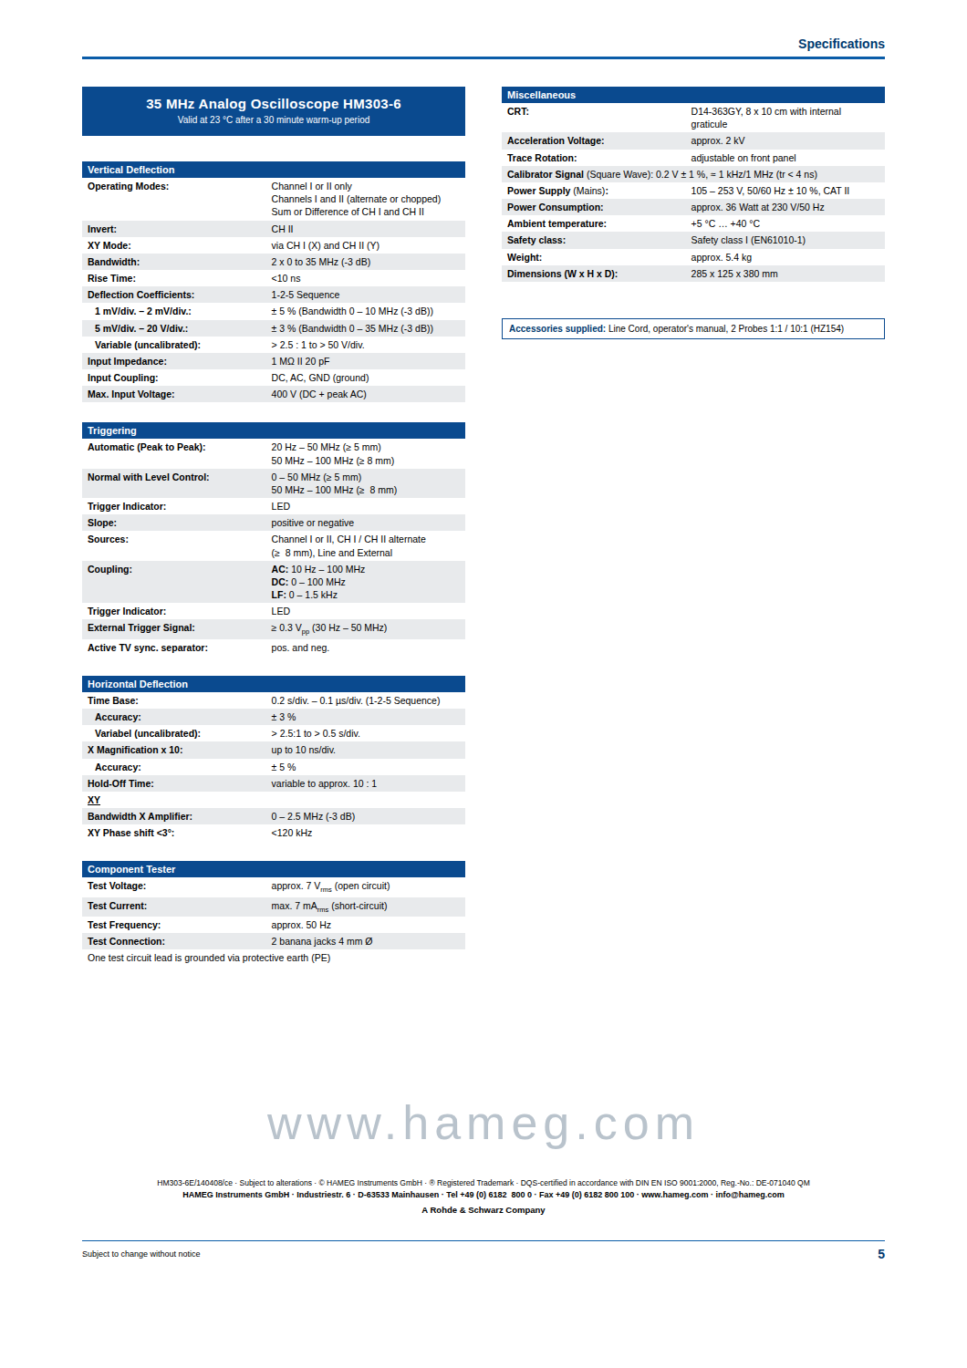Specifications
35 MHz Analog Oscilloscope HM303-6
Valid at 23 °C after a 30 minute warm-up period
| Vertical Deflection |
| --- |
| Operating Modes: | Channel I or II only Channels I and II (alternate or chopped) Sum or Difference of CH I and CH II |
| Invert: | CH II |
| XY Mode: | via CH I (X) and CH II (Y) |
| Bandwidth: | 2 x 0 to 35 MHz (-3 dB) |
| Rise Time: | <10 ns |
| Deflection Coefficients: | 1-2-5 Sequence |
| 1 mV/div. – 2 mV/div.: | ± 5 % (Bandwidth 0 – 10 MHz (-3 dB)) |
| 5 mV/div. – 20 V/div.: | ± 3 % (Bandwidth 0 – 35 MHz (-3 dB)) |
| Variable (uncalibrated): | > 2.5 : 1 to > 50 V/div. |
| Input Impedance: | 1 MΩ II 20 pF |
| Input Coupling: | DC, AC, GND (ground) |
| Max. Input Voltage: | 400 V (DC + peak AC) |
| Triggering |
| --- |
| Automatic (Peak to Peak): | 20 Hz – 50 MHz (≥ 5 mm) 50 MHz – 100 MHz (≥ 8 mm) |
| Normal with Level Control: | 0 – 50 MHz (≥ 5 mm) 50 MHz – 100 MHz (≥ 8 mm) |
| Trigger Indicator: | LED |
| Slope: | positive or negative |
| Sources: | Channel I or II, CH I / CH II alternate (≥ 8 mm), Line and External |
| Coupling: | AC: 10 Hz – 100 MHz DC: 0 – 100 MHz LF: 0 – 1.5 kHz |
| Trigger Indicator: | LED |
| External Trigger Signal: | ≥ 0.3 V pp (30 Hz – 50 MHz) |
| Active TV sync. separator: | pos. and neg. |
| Horizontal Deflection |
| --- |
| Time Base: | 0.2 s/div. – 0.1 µs/div. (1-2-5 Sequence) |
| Accuracy: | ± 3 % |
| Variabel (uncalibrated): | > 2.5:1 to > 0.5 s/div. |
| X Magnification x 10: | up to 10 ns/div. |
| Accuracy: | ± 5 % |
| Hold-Off Time: | variable to approx. 10 : 1 |
| XY | |
| Bandwidth X Amplifier: | 0 – 2.5 MHz (-3 dB) |
| XY Phase shift <3°: | <120 kHz |
| Component Tester |
| --- |
| Test Voltage: | approx. 7 V rms (open circuit) |
| Test Current: | max. 7 mA rms (short-circuit) |
| Test Frequency: | approx. 50 Hz |
| Test Connection: | 2 banana jacks 4 mm Ø |
| One test circuit lead is grounded via protective earth (PE) |
| Miscellaneous |
| --- |
| CRT: | D14-363GY, 8 x 10 cm with internal graticule |
| Acceleration Voltage: | approx. 2 kV |
| Trace Rotation: | adjustable on front panel |
| Calibrator Signal (Square Wave): 0.2 V ± 1 %, ≈ 1 kHz/1 MHz (tr < 4 ns) |
| Power Supply (Mains) : | 105 – 253 V, 50/60 Hz ± 10 %, CAT II |
| Power Consumption: | approx. 36 Watt at 230 V/50 Hz |
| Ambient temperature: | +5 °C … +40 °C |
| Safety class: | Safety class I (EN61010-1) |
| Weight: | approx. 5.4 kg |
| Dimensions (W x H x D): | 285 x 125 x 380 mm |
Accessories supplied: Line Cord, operator's manual, 2 Probes 1:1 / 10:1 (HZ154)
www.hameg.com
HM303-6E/140408/ce · Subject to alterations · © HAMEG Instruments GmbH · ® Registered Trademark · DQS-certified in accordance with DIN EN ISO 9001:2000, Reg.-No.: DE-071040 QM
HAMEG Instruments GmbH · Industriestr. 6 · D-63533 Mainhausen · Tel +49 (0) 6182 800 0 · Fax +49 (0) 6182 800 100 · www.hameg.com · info@hameg.com
A Rohde & Schwarz Company
Subject to change without notice 5